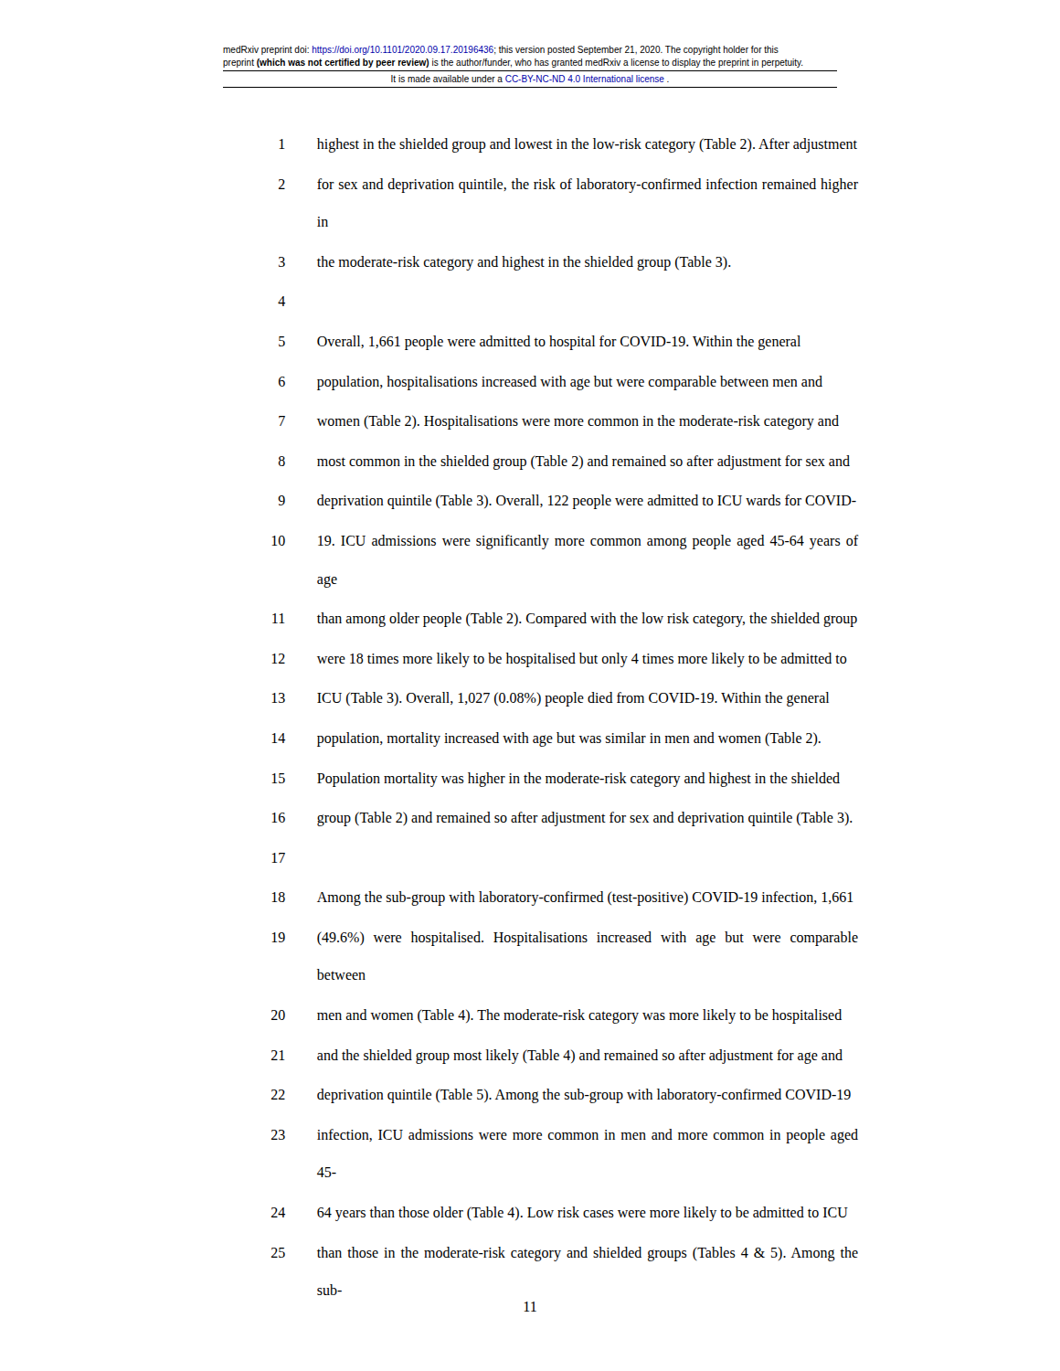medRxiv preprint doi: https://doi.org/10.1101/2020.09.17.20196436; this version posted September 21, 2020. The copyright holder for this
preprint (which was not certified by peer review) is the author/funder, who has granted medRxiv a license to display the preprint in perpetuity.
It is made available under a CC-BY-NC-ND 4.0 International license .
| 1 | highest in the shielded group and lowest in the low-risk category (Table 2). After adjustment |
| 2 | for sex and deprivation quintile, the risk of laboratory-confirmed infection remained higher in |
| 3 | the moderate-risk category and highest in the shielded group (Table 3). |
| 4 | |
| 5 | Overall, 1,661 people were admitted to hospital for COVID-19. Within the general |
| 6 | population, hospitalisations increased with age but were comparable between men and |
| 7 | women (Table 2). Hospitalisations were more common in the moderate-risk category and |
| 8 | most common in the shielded group (Table 2) and remained so after adjustment for sex and |
| 9 | deprivation quintile (Table 3). Overall, 122 people were admitted to ICU wards for COVID- |
| 10 | 19. ICU admissions were significantly more common among people aged 45-64 years of age |
| 11 | than among older people (Table 2). Compared with the low risk category, the shielded group |
| 12 | were 18 times more likely to be hospitalised but only 4 times more likely to be admitted to |
| 13 | ICU (Table 3). Overall, 1,027 (0.08%) people died from COVID-19. Within the general |
| 14 | population, mortality increased with age but was similar in men and women (Table 2). |
| 15 | Population mortality was higher in the moderate-risk category and highest in the shielded |
| 16 | group (Table 2) and remained so after adjustment for sex and deprivation quintile (Table 3). |
| 17 | |
| 18 | Among the sub-group with laboratory-confirmed (test-positive) COVID-19 infection, 1,661 |
| 19 | (49.6%) were hospitalised. Hospitalisations increased with age but were comparable between |
| 20 | men and women (Table 4). The moderate-risk category was more likely to be hospitalised |
| 21 | and the shielded group most likely (Table 4) and remained so after adjustment for age and |
| 22 | deprivation quintile (Table 5). Among the sub-group with laboratory-confirmed COVID-19 |
| 23 | infection, ICU admissions were more common in men and more common in people aged 45- |
| 24 | 64 years than those older (Table 4). Low risk cases were more likely to be admitted to ICU |
| 25 | than those in the moderate-risk category and shielded groups (Tables 4 & 5). Among the sub- |
11